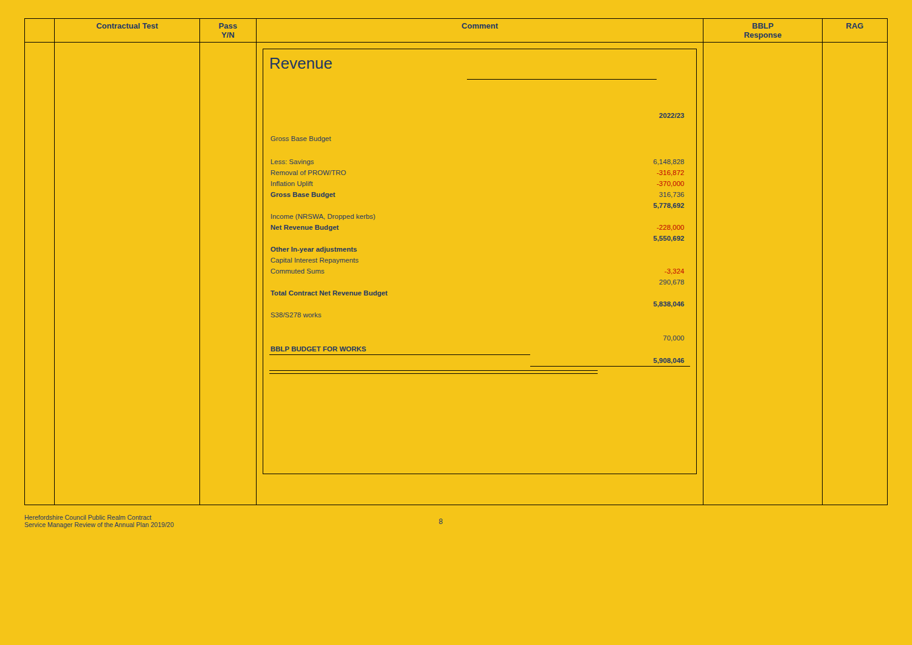| | Contractual Test | Pass Y/N | Comment | BBLP Response | RAG |
| --- | --- | --- | --- | --- | --- |
| | | | Revenue / / 2022/23 / / Gross Base Budget / / / Less: Savings / 6,148,828 / / Removal of PROW/TRO / -316,872 / / Inflation Uplift / -370,000 / / Gross Base Budget / 316,736 / / / 5,778,692 / / Income (NRSWA, Dropped kerbs) / / / Net Revenue Budget / -228,000 / / / 5,550,692 / / Other In-year adjustments / / / Capital Interest Repayments / / / Commuted Sums / -3,324 / / / 290,678 / / Total Contract Net Revenue Budget / / / / 5,838,046 / / S38/S278 works / / / / 70,000 / / BBLP BUDGET FOR WORKS / / / / 5,908,046 / | | |
Herefordshire Council Public Realm Contract
Service Manager Review of the Annual Plan 2019/20 8